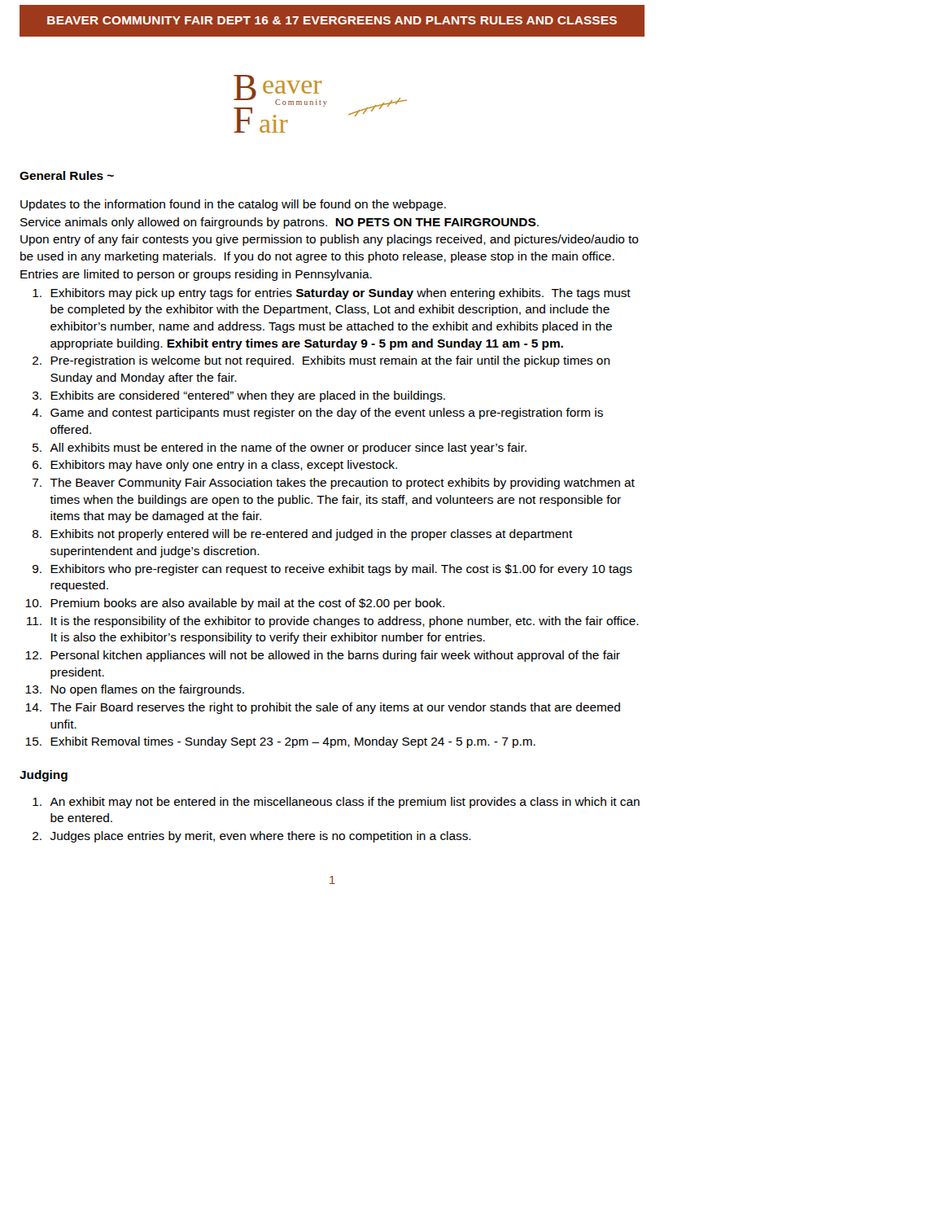BEAVER COMMUNITY FAIR DEPT 16 & 17 EVERGREENS AND PLANTS RULES AND CLASSES
B eaver Community F air
General Rules ~
Updates to the information found in the catalog will be found on the webpage.
Service animals only allowed on fairgrounds by patrons. NO PETS ON THE FAIRGROUNDS.
Upon entry of any fair contests you give permission to publish any placings received, and pictures/video/audio to be used in any marketing materials. If you do not agree to this photo release, please stop in the main office.
Entries are limited to person or groups residing in Pennsylvania.
Exhibitors may pick up entry tags for entries Saturday or Sunday when entering exhibits. The tags must be completed by the exhibitor with the Department, Class, Lot and exhibit description, and include the exhibitor’s number, name and address. Tags must be attached to the exhibit and exhibits placed in the appropriate building. Exhibit entry times are Saturday 9 - 5 pm and Sunday 11 am - 5 pm.
Pre-registration is welcome but not required. Exhibits must remain at the fair until the pickup times on Sunday and Monday after the fair.
Exhibits are considered “entered” when they are placed in the buildings.
Game and contest participants must register on the day of the event unless a pre-registration form is offered.
All exhibits must be entered in the name of the owner or producer since last year’s fair.
Exhibitors may have only one entry in a class, except livestock.
The Beaver Community Fair Association takes the precaution to protect exhibits by providing watchmen at times when the buildings are open to the public. The fair, its staff, and volunteers are not responsible for items that may be damaged at the fair.
Exhibits not properly entered will be re-entered and judged in the proper classes at department superintendent and judge’s discretion.
Exhibitors who pre-register can request to receive exhibit tags by mail. The cost is $1.00 for every 10 tags requested.
Premium books are also available by mail at the cost of $2.00 per book.
It is the responsibility of the exhibitor to provide changes to address, phone number, etc. with the fair office. It is also the exhibitor’s responsibility to verify their exhibitor number for entries.
Personal kitchen appliances will not be allowed in the barns during fair week without approval of the fair president.
No open flames on the fairgrounds.
The Fair Board reserves the right to prohibit the sale of any items at our vendor stands that are deemed unfit.
Exhibit Removal times - Sunday Sept 23 - 2pm – 4pm, Monday Sept 24 - 5 p.m. - 7 p.m.
Judging
An exhibit may not be entered in the miscellaneous class if the premium list provides a class in which it can be entered.
Judges place entries by merit, even where there is no competition in a class.
1